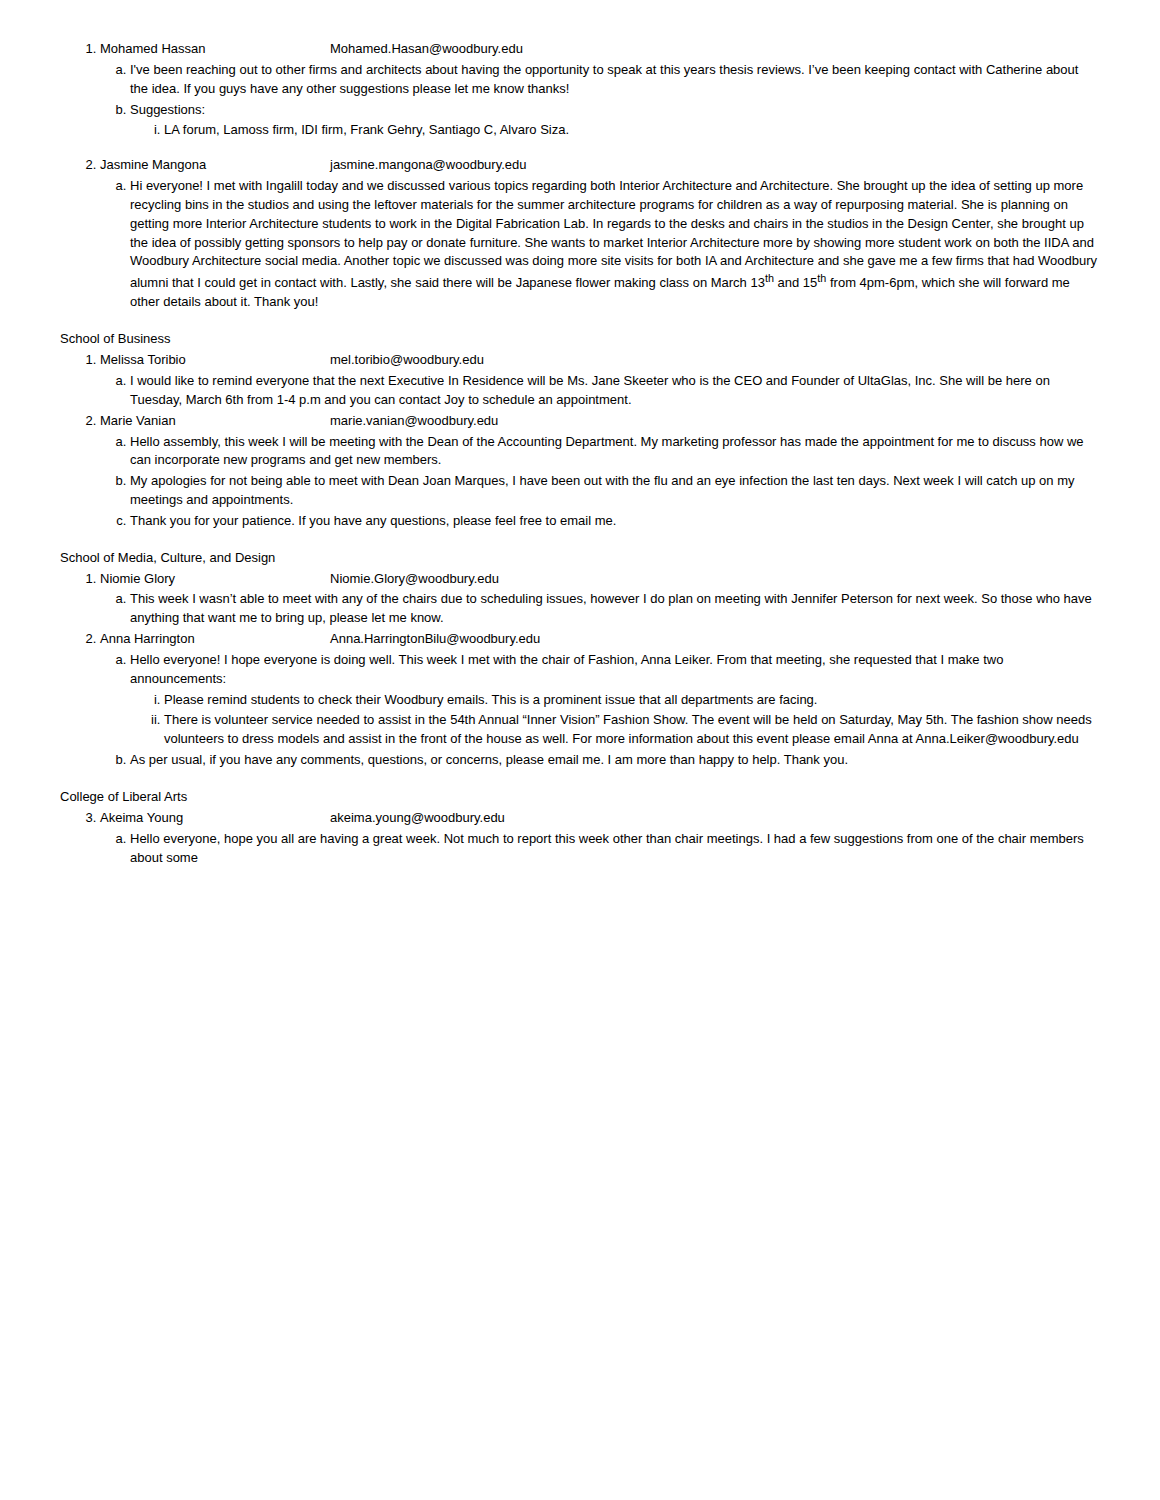Mohamed Hassan Mohamed.Hasan@woodbury.edu
I've been reaching out to other firms and architects about having the opportunity to speak at this years thesis reviews. I’ve been keeping contact with Catherine about the idea. If you guys have any other suggestions please let me know thanks!
Suggestions:
LA forum, Lamoss firm, IDI firm, Frank Gehry, Santiago C, Alvaro Siza.
Jasmine Mangona jasmine.mangona@woodbury.edu
Hi everyone! I met with Ingalill today and we discussed various topics regarding both Interior Architecture and Architecture. She brought up the idea of setting up more recycling bins in the studios and using the leftover materials for the summer architecture programs for children as a way of repurposing material. She is planning on getting more Interior Architecture students to work in the Digital Fabrication Lab. In regards to the desks and chairs in the studios in the Design Center, she brought up the idea of possibly getting sponsors to help pay or donate furniture. She wants to market Interior Architecture more by showing more student work on both the IIDA and Woodbury Architecture social media. Another topic we discussed was doing more site visits for both IA and Architecture and she gave me a few firms that had Woodbury alumni that I could get in contact with. Lastly, she said there will be Japanese flower making class on March 13th and 15th from 4pm-6pm, which she will forward me other details about it. Thank you!
School of Business
Melissa Toribio mel.toribio@woodbury.edu
I would like to remind everyone that the next Executive In Residence will be Ms. Jane Skeeter who is the CEO and Founder of UltaGlas, Inc. She will be here on Tuesday, March 6th from 1-4 p.m and you can contact Joy to schedule an appointment.
Marie Vanian marie.vanian@woodbury.edu
Hello assembly, this week I will be meeting with the Dean of the Accounting Department. My marketing professor has made the appointment for me to discuss how we can incorporate new programs and get new members.
My apologies for not being able to meet with Dean Joan Marques, I have been out with the flu and an eye infection the last ten days. Next week I will catch up on my meetings and appointments.
Thank you for your patience. If you have any questions, please feel free to email me.
School of Media, Culture, and Design
Niomie Glory Niomie.Glory@woodbury.edu
This week I wasn’t able to meet with any of the chairs due to scheduling issues, however I do plan on meeting with Jennifer Peterson for next week. So those who have anything that want me to bring up, please let me know.
Anna Harrington Anna.HarringtonBilu@woodbury.edu
Hello everyone! I hope everyone is doing well. This week I met with the chair of Fashion, Anna Leiker. From that meeting, she requested that I make two announcements:
Please remind students to check their Woodbury emails. This is a prominent issue that all departments are facing.
There is volunteer service needed to assist in the 54th Annual “Inner Vision” Fashion Show. The event will be held on Saturday, May 5th. The fashion show needs volunteers to dress models and assist in the front of the house as well. For more information about this event please email Anna at Anna.Leiker@woodbury.edu
As per usual, if you have any comments, questions, or concerns, please email me. I am more than happy to help. Thank you.
College of Liberal Arts
Akeima Young akeima.young@woodbury.edu
Hello everyone, hope you all are having a great week. Not much to report this week other than chair meetings. I had a few suggestions from one of the chair members about some